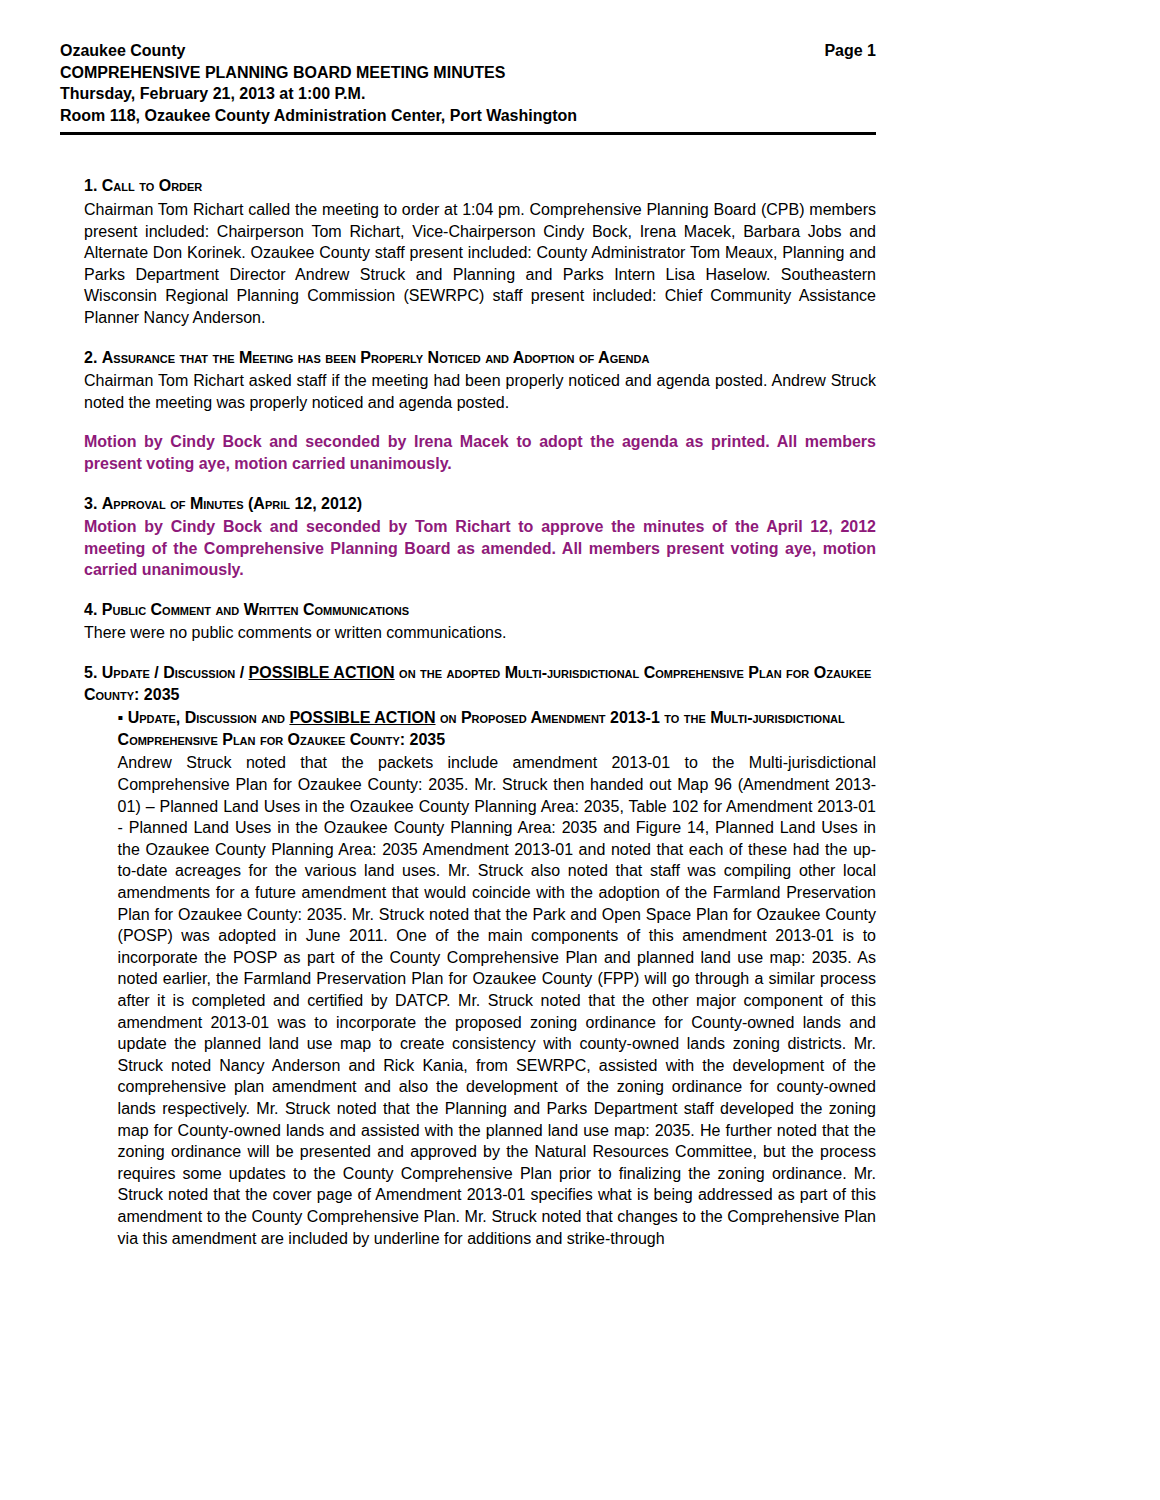Page 1
Ozaukee County
COMPREHENSIVE PLANNING BOARD MEETING MINUTES
Thursday, February 21, 2013 at 1:00 P.M.
Room 118, Ozaukee County Administration Center, Port Washington
1. Call to Order
Chairman Tom Richart called the meeting to order at 1:04 pm. Comprehensive Planning Board (CPB) members present included: Chairperson Tom Richart, Vice-Chairperson Cindy Bock, Irena Macek, Barbara Jobs and Alternate Don Korinek. Ozaukee County staff present included: County Administrator Tom Meaux, Planning and Parks Department Director Andrew Struck and Planning and Parks Intern Lisa Haselow. Southeastern Wisconsin Regional Planning Commission (SEWRPC) staff present included: Chief Community Assistance Planner Nancy Anderson.
2. Assurance that the Meeting has been Properly Noticed and Adoption of Agenda
Chairman Tom Richart asked staff if the meeting had been properly noticed and agenda posted. Andrew Struck noted the meeting was properly noticed and agenda posted.
Motion by Cindy Bock and seconded by Irena Macek to adopt the agenda as printed. All members present voting aye, motion carried unanimously.
3. Approval of Minutes (April 12, 2012)
Motion by Cindy Bock and seconded by Tom Richart to approve the minutes of the April 12, 2012 meeting of the Comprehensive Planning Board as amended. All members present voting aye, motion carried unanimously.
4. Public Comment and Written Communications
There were no public comments or written communications.
5. Update / Discussion / POSSIBLE ACTION on the adopted Multi-jurisdictional Comprehensive Plan for Ozaukee County: 2035
▪ Update, Discussion and POSSIBLE ACTION on Proposed Amendment 2013-1 to the Multi-jurisdictional Comprehensive Plan for Ozaukee County: 2035
Andrew Struck noted that the packets include amendment 2013-01 to the Multi-jurisdictional Comprehensive Plan for Ozaukee County: 2035. Mr. Struck then handed out Map 96 (Amendment 2013-01) – Planned Land Uses in the Ozaukee County Planning Area: 2035, Table 102 for Amendment 2013-01 - Planned Land Uses in the Ozaukee County Planning Area: 2035 and Figure 14, Planned Land Uses in the Ozaukee County Planning Area: 2035 Amendment 2013-01 and noted that each of these had the up-to-date acreages for the various land uses. Mr. Struck also noted that staff was compiling other local amendments for a future amendment that would coincide with the adoption of the Farmland Preservation Plan for Ozaukee County: 2035. Mr. Struck noted that the Park and Open Space Plan for Ozaukee County (POSP) was adopted in June 2011. One of the main components of this amendment 2013-01 is to incorporate the POSP as part of the County Comprehensive Plan and planned land use map: 2035. As noted earlier, the Farmland Preservation Plan for Ozaukee County (FPP) will go through a similar process after it is completed and certified by DATCP. Mr. Struck noted that the other major component of this amendment 2013-01 was to incorporate the proposed zoning ordinance for County-owned lands and update the planned land use map to create consistency with county-owned lands zoning districts. Mr. Struck noted Nancy Anderson and Rick Kania, from SEWRPC, assisted with the development of the comprehensive plan amendment and also the development of the zoning ordinance for county-owned lands respectively. Mr. Struck noted that the Planning and Parks Department staff developed the zoning map for County-owned lands and assisted with the planned land use map: 2035. He further noted that the zoning ordinance will be presented and approved by the Natural Resources Committee, but the process requires some updates to the County Comprehensive Plan prior to finalizing the zoning ordinance. Mr. Struck noted that the cover page of Amendment 2013-01 specifies what is being addressed as part of this amendment to the County Comprehensive Plan. Mr. Struck noted that changes to the Comprehensive Plan via this amendment are included by underline for additions and strike-through